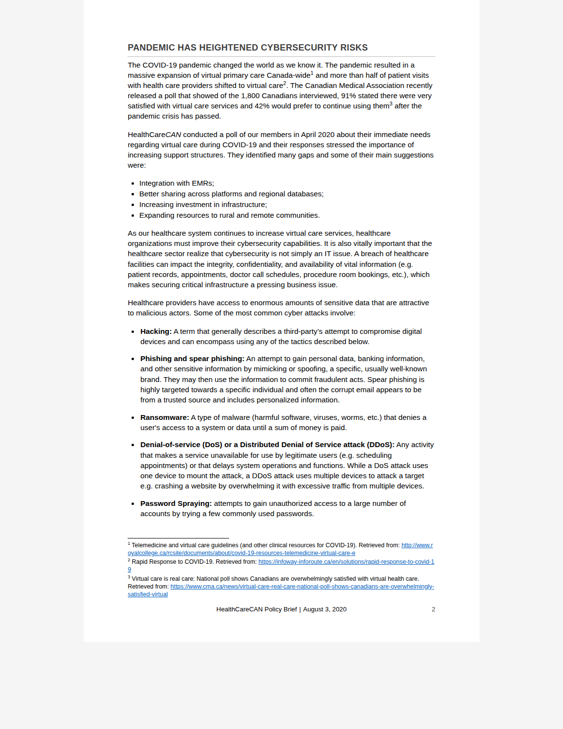Pandemic has heightened cybersecurity risks
The COVID-19 pandemic changed the world as we know it. The pandemic resulted in a massive expansion of virtual primary care Canada-wide1 and more than half of patient visits with health care providers shifted to virtual care2. The Canadian Medical Association recently released a poll that showed of the 1,800 Canadians interviewed, 91% stated there were very satisfied with virtual care services and 42% would prefer to continue using them3 after the pandemic crisis has passed.
HealthCareCAN conducted a poll of our members in April 2020 about their immediate needs regarding virtual care during COVID-19 and their responses stressed the importance of increasing support structures. They identified many gaps and some of their main suggestions were:
Integration with EMRs;
Better sharing across platforms and regional databases;
Increasing investment in infrastructure;
Expanding resources to rural and remote communities.
As our healthcare system continues to increase virtual care services, healthcare organizations must improve their cybersecurity capabilities. It is also vitally important that the healthcare sector realize that cybersecurity is not simply an IT issue. A breach of healthcare facilities can impact the integrity, confidentiality, and availability of vital information (e.g. patient records, appointments, doctor call schedules, procedure room bookings, etc.), which makes securing critical infrastructure a pressing business issue.
Healthcare providers have access to enormous amounts of sensitive data that are attractive to malicious actors. Some of the most common cyber attacks involve:
Hacking: A term that generally describes a third-party’s attempt to compromise digital devices and can encompass using any of the tactics described below.
Phishing and spear phishing: An attempt to gain personal data, banking information, and other sensitive information by mimicking or spoofing, a specific, usually well-known brand. They may then use the information to commit fraudulent acts. Spear phishing is highly targeted towards a specific individual and often the corrupt email appears to be from a trusted source and includes personalized information.
Ransomware: A type of malware (harmful software, viruses, worms, etc.) that denies a user's access to a system or data until a sum of money is paid.
Denial-of-service (DoS) or a Distributed Denial of Service attack (DDoS): Any activity that makes a service unavailable for use by legitimate users (e.g. scheduling appointments) or that delays system operations and functions. While a DoS attack uses one device to mount the attack, a DDoS attack uses multiple devices to attack a target e.g. crashing a website by overwhelming it with excessive traffic from multiple devices.
Password Spraying: attempts to gain unauthorized access to a large number of accounts by trying a few commonly used passwords.
1 Telemedicine and virtual care guidelines (and other clinical resources for COVID-19). Retrieved from: http://www.royalcollege.ca/rcsite/documents/about/covid-19-resources-telemedicine-virtual-care-e
2 Rapid Response to COVID-19. Retrieved from: https://infoway-inforoute.ca/en/solutions/rapid-response-to-covid-19
3 Virtual care is real care: National poll shows Canadians are overwhelmingly satisfied with virtual health care. Retrieved from: https://www.cma.ca/news/virtual-care-real-care-national-poll-shows-canadians-are-overwhelmingly-satisfied-virtual
HealthCareCAN Policy Brief|August 3, 2020 2